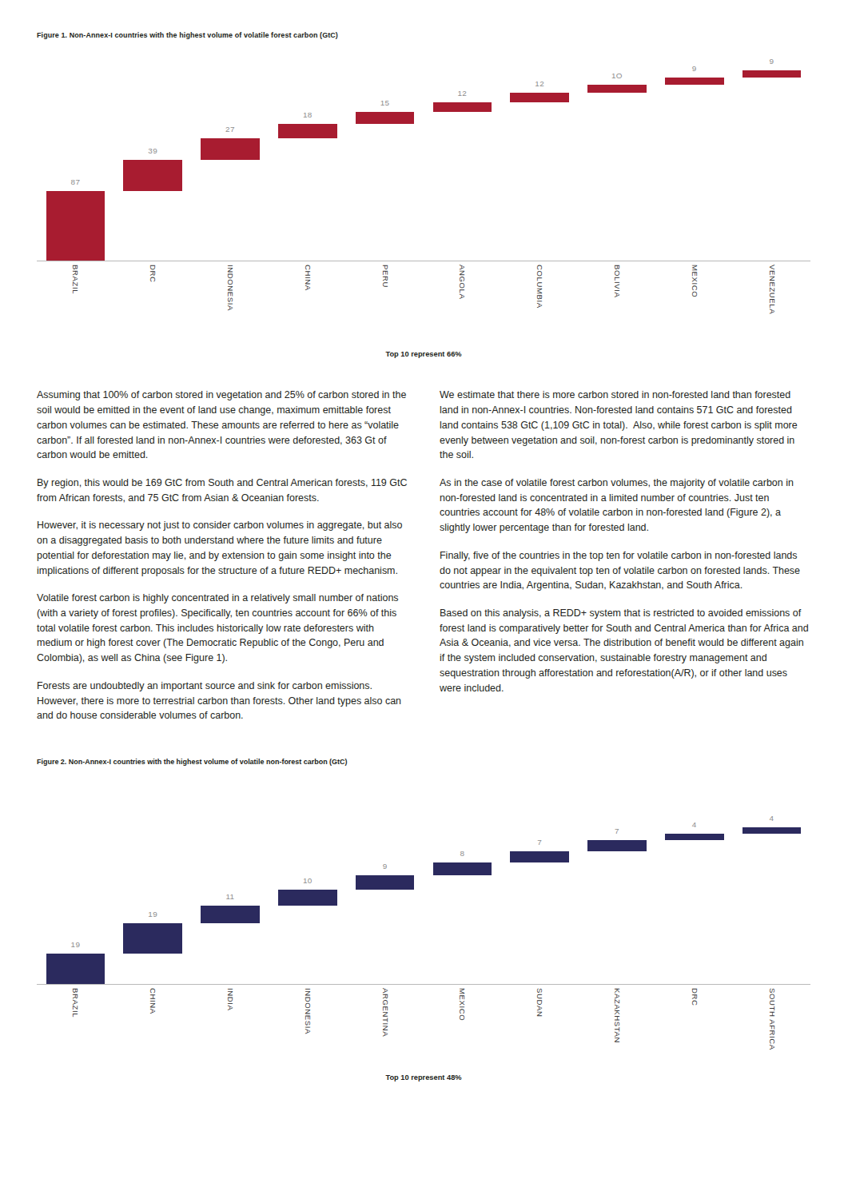Figure 1. Non-Annex-I countries with the highest volume of volatile forest carbon (GtC)
87
39
27
18
15
12
12
1O
9
9
BRAZIL
DRC
INDONESIA
CHINA
PERU
ANGOLA
COLUMBIA
BOLIVIA
MEXICO
VENEZUELA
Top 10 represent 66%
Assuming that 100% of carbon stored in vegetation and 25% of carbon stored in the soil would be emitted in the event of land use change, maximum emittable forest carbon volumes can be estimated. These amounts are referred to here as “volatile carbon”. If all forested land in non-Annex-I countries were deforested, 363 Gt of carbon would be emitted.
By region, this would be 169 GtC from South and Central American forests, 119 GtC from African forests, and 75 GtC from Asian & Oceanian forests.
However, it is necessary not just to consider carbon volumes in aggregate, but also on a disaggregated basis to both understand where the future limits and future potential for deforestation may lie, and by extension to gain some insight into the implications of different proposals for the structure of a future REDD+ mechanism.
Volatile forest carbon is highly concentrated in a relatively small number of nations (with a variety of forest profiles). Specifically, ten countries account for 66% of this total volatile forest carbon. This includes historically low rate deforesters with medium or high forest cover (The Democratic Republic of the Congo, Peru and Colombia), as well as China (see Figure 1).
Forests are undoubtedly an important source and sink for carbon emissions. However, there is more to terrestrial carbon than forests. Other land types also can and do house considerable volumes of carbon.
We estimate that there is more carbon stored in non-forested land than forested land in non-Annex-I countries. Non-forested land contains 571 GtC and forested land contains 538 GtC (1,109 GtC in total). Also, while forest carbon is split more evenly between vegetation and soil, non-forest carbon is predominantly stored in the soil.
As in the case of volatile forest carbon volumes, the majority of volatile carbon in non-forested land is concentrated in a limited number of countries. Just ten countries account for 48% of volatile carbon in non-forested land (Figure 2), a slightly lower percentage than for forested land.
Finally, five of the countries in the top ten for volatile carbon in non-forested lands do not appear in the equivalent top ten of volatile carbon on forested lands. These countries are India, Argentina, Sudan, Kazakhstan, and South Africa.
Based on this analysis, a REDD+ system that is restricted to avoided emissions of forest land is comparatively better for South and Central America than for Africa and Asia & Oceania, and vice versa. The distribution of benefit would be different again if the system included conservation, sustainable forestry management and sequestration through afforestation and reforestation(A/R), or if other land uses were included.
Figure 2. Non-Annex-I countries with the highest volume of volatile non-forest carbon (GtC)
19
19
11
10
9
8
7
7
4
4
BRAZIL
CHINA
INDIA
INDONESIA
ARGENTINA
MEXICO
SUDAN
KAZAKHSTAN
DRC
SOUTH AFRICA
Top 10 represent 48%